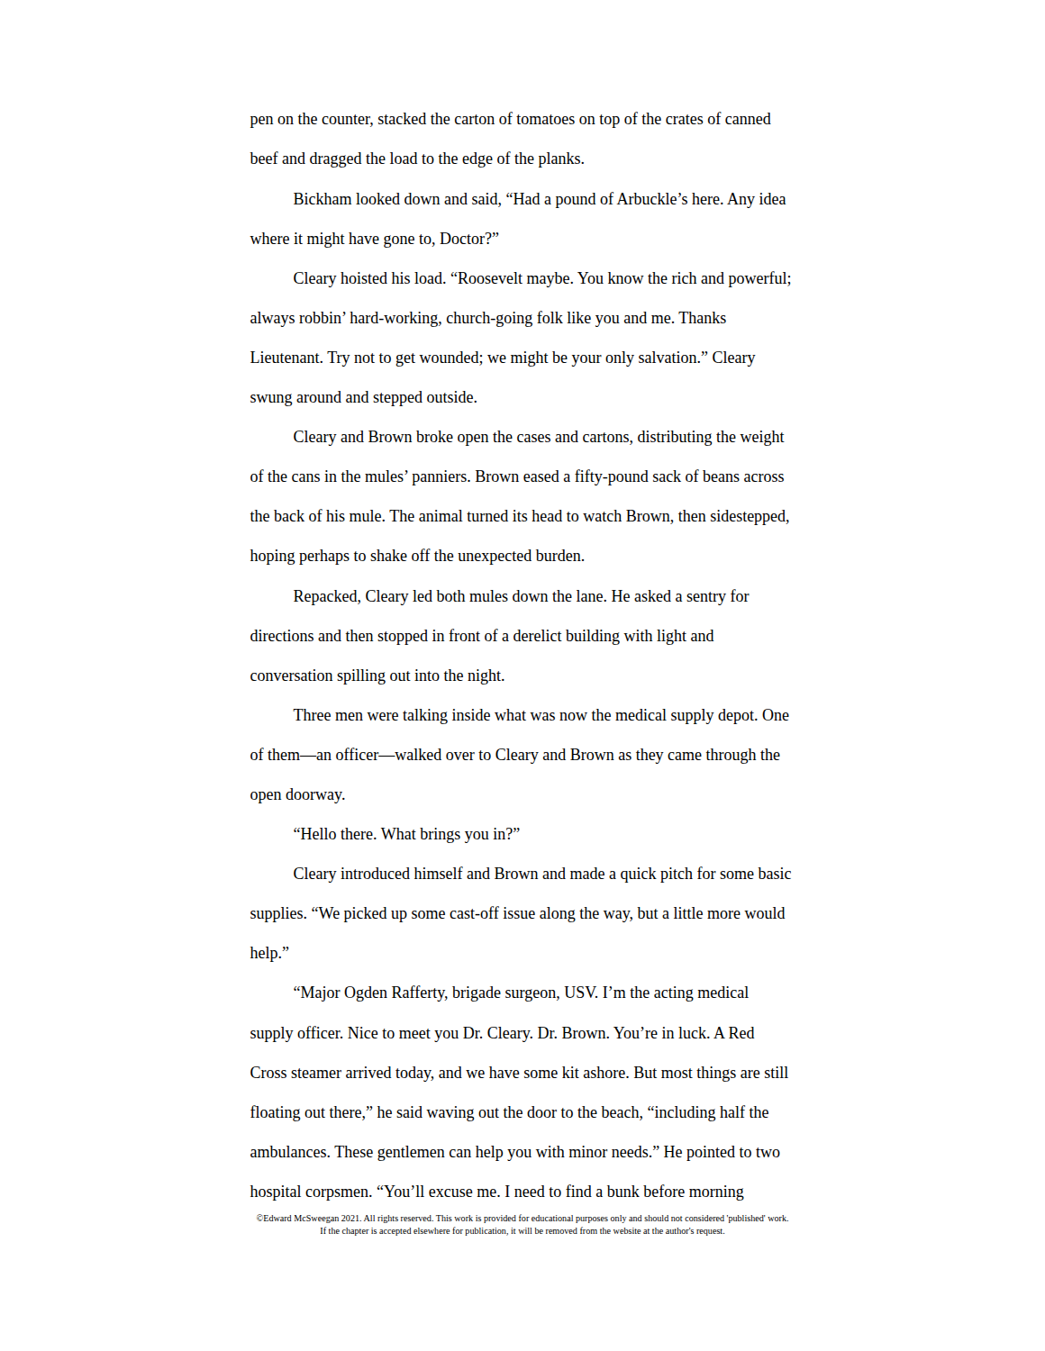pen on the counter, stacked the carton of tomatoes on top of the crates of canned beef and dragged the load to the edge of the planks.
Bickham looked down and said, “Had a pound of Arbuckle’s here. Any idea where it might have gone to, Doctor?”
Cleary hoisted his load. “Roosevelt maybe. You know the rich and powerful; always robbin’ hard-working, church-going folk like you and me. Thanks Lieutenant. Try not to get wounded; we might be your only salvation.” Cleary swung around and stepped outside.
Cleary and Brown broke open the cases and cartons, distributing the weight of the cans in the mules’ panniers. Brown eased a fifty-pound sack of beans across the back of his mule. The animal turned its head to watch Brown, then sidestepped, hoping perhaps to shake off the unexpected burden.
Repacked, Cleary led both mules down the lane. He asked a sentry for directions and then stopped in front of a derelict building with light and conversation spilling out into the night.
Three men were talking inside what was now the medical supply depot. One of them—an officer—walked over to Cleary and Brown as they came through the open doorway.
“Hello there. What brings you in?”
Cleary introduced himself and Brown and made a quick pitch for some basic supplies. “We picked up some cast-off issue along the way, but a little more would help.”
“Major Ogden Rafferty, brigade surgeon, USV. I’m the acting medical supply officer. Nice to meet you Dr. Cleary. Dr. Brown. You’re in luck. A Red Cross steamer arrived today, and we have some kit ashore. But most things are still floating out there,” he said waving out the door to the beach, “including half the ambulances. These gentlemen can help you with minor needs.” He pointed to two hospital corpsmen. “You’ll excuse me. I need to find a bunk before morning
©Edward McSweegan 2021. All rights reserved. This work is provided for educational purposes only and should not considered 'published' work.
If the chapter is accepted elsewhere for publication, it will be removed from the website at the author's request.